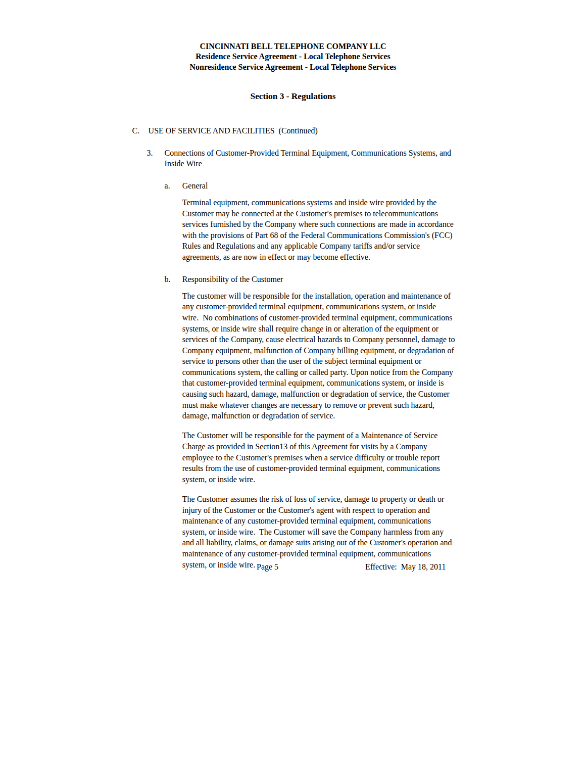CINCINNATI BELL TELEPHONE COMPANY LLC
Residence Service Agreement - Local Telephone Services
Nonresidence Service Agreement - Local Telephone Services
Section 3 - Regulations
C.
USE OF SERVICE AND FACILITIES (Continued)
3.
Connections of Customer-Provided Terminal Equipment, Communications Systems, and Inside Wire
a.
General
Terminal equipment, communications systems and inside wire provided by the Customer may be connected at the Customer's premises to telecommunications services furnished by the Company where such connections are made in accordance with the provisions of Part 68 of the Federal Communications Commission's (FCC) Rules and Regulations and any applicable Company tariffs and/or service agreements, as are now in effect or may become effective.
b.
Responsibility of the Customer
The customer will be responsible for the installation, operation and maintenance of any customer-provided terminal equipment, communications system, or inside wire. No combinations of customer-provided terminal equipment, communications systems, or inside wire shall require change in or alteration of the equipment or services of the Company, cause electrical hazards to Company personnel, damage to Company equipment, malfunction of Company billing equipment, or degradation of service to persons other than the user of the subject terminal equipment or communications system, the calling or called party. Upon notice from the Company that customer-provided terminal equipment, communications system, or inside is causing such hazard, damage, malfunction or degradation of service, the Customer must make whatever changes are necessary to remove or prevent such hazard, damage, malfunction or degradation of service.
The Customer will be responsible for the payment of a Maintenance of Service Charge as provided in Section13 of this Agreement for visits by a Company employee to the Customer's premises when a service difficulty or trouble report results from the use of customer-provided terminal equipment, communications system, or inside wire.
The Customer assumes the risk of loss of service, damage to property or death or injury of the Customer or the Customer's agent with respect to operation and maintenance of any customer-provided terminal equipment, communications system, or inside wire. The Customer will save the Company harmless from any and all liability, claims, or damage suits arising out of the Customer's operation and maintenance of any customer-provided terminal equipment, communications system, or inside wire.
Page 5 Effective: May 18, 2011